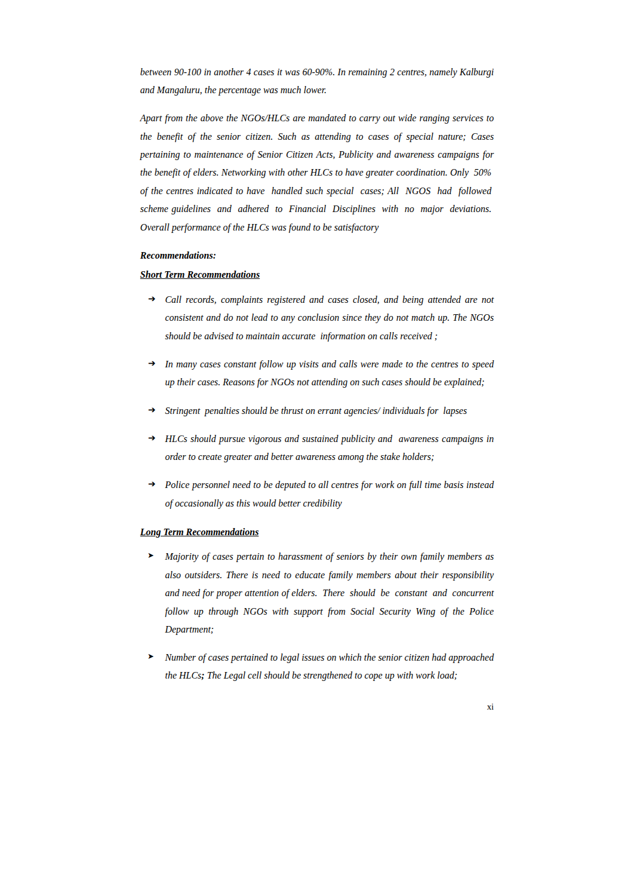between 90-100 in another 4 cases it was 60-90%. In remaining 2 centres, namely Kalburgi and Mangaluru, the percentage was much lower.
Apart from the above the NGOs/HLCs are mandated to carry out wide ranging services to the benefit of the senior citizen. Such as attending to cases of special nature; Cases pertaining to maintenance of Senior Citizen Acts, Publicity and awareness campaigns for the benefit of elders. Networking with other HLCs to have greater coordination. Only 50% of the centres indicated to have handled such special cases; All NGOS had followed scheme guidelines and adhered to Financial Disciplines with no major deviations. Overall performance of the HLCs was found to be satisfactory
Recommendations:
Short Term Recommendations
Call records, complaints registered and cases closed, and being attended are not consistent and do not lead to any conclusion since they do not match up. The NGOs should be advised to maintain accurate information on calls received ;
In many cases constant follow up visits and calls were made to the centres to speed up their cases. Reasons for NGOs not attending on such cases should be explained;
Stringent penalties should be thrust on errant agencies/ individuals for lapses
HLCs should pursue vigorous and sustained publicity and awareness campaigns in order to create greater and better awareness among the stake holders;
Police personnel need to be deputed to all centres for work on full time basis instead of occasionally as this would better credibility
Long Term Recommendations
Majority of cases pertain to harassment of seniors by their own family members as also outsiders. There is need to educate family members about their responsibility and need for proper attention of elders. There should be constant and concurrent follow up through NGOs with support from Social Security Wing of the Police Department;
Number of cases pertained to legal issues on which the senior citizen had approached the HLCs; The Legal cell should be strengthened to cope up with work load;
xi